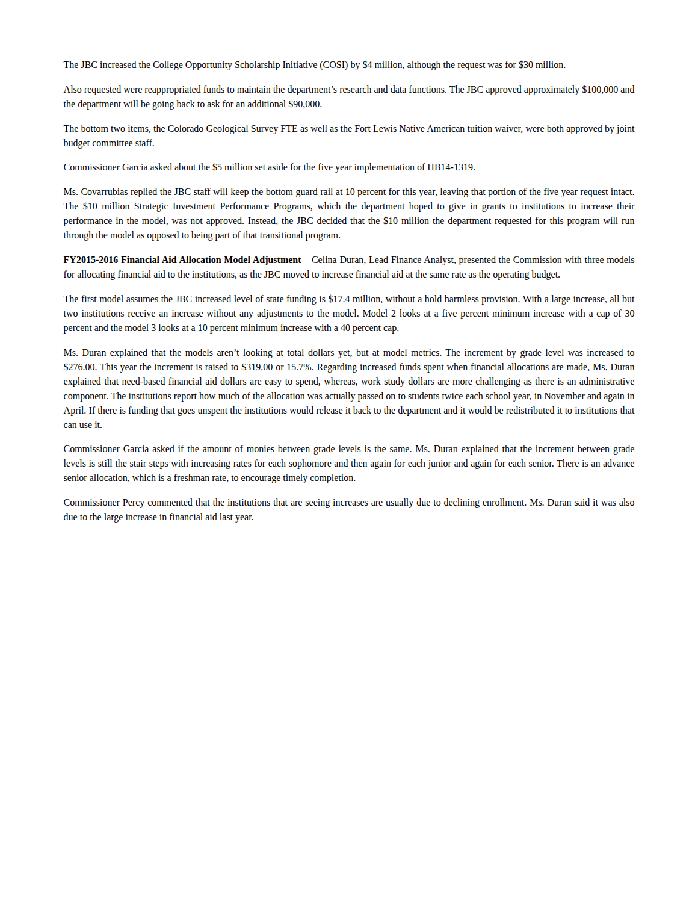The JBC increased the College Opportunity Scholarship Initiative (COSI) by $4 million, although the request was for $30 million.
Also requested were reappropriated funds to maintain the department’s research and data functions. The JBC approved approximately $100,000 and the department will be going back to ask for an additional $90,000.
The bottom two items, the Colorado Geological Survey FTE as well as the Fort Lewis Native American tuition waiver, were both approved by joint budget committee staff.
Commissioner Garcia asked about the $5 million set aside for the five year implementation of HB14-1319.
Ms. Covarrubias replied the JBC staff will keep the bottom guard rail at 10 percent for this year, leaving that portion of the five year request intact. The $10 million Strategic Investment Performance Programs, which the department hoped to give in grants to institutions to increase their performance in the model, was not approved. Instead, the JBC decided that the $10 million the department requested for this program will run through the model as opposed to being part of that transitional program.
FY2015-2016 Financial Aid Allocation Model Adjustment – Celina Duran, Lead Finance Analyst, presented the Commission with three models for allocating financial aid to the institutions, as the JBC moved to increase financial aid at the same rate as the operating budget.
The first model assumes the JBC increased level of state funding is $17.4 million, without a hold harmless provision. With a large increase, all but two institutions receive an increase without any adjustments to the model. Model 2 looks at a five percent minimum increase with a cap of 30 percent and the model 3 looks at a 10 percent minimum increase with a 40 percent cap.
Ms. Duran explained that the models aren’t looking at total dollars yet, but at model metrics. The increment by grade level was increased to $276.00. This year the increment is raised to $319.00 or 15.7%. Regarding increased funds spent when financial allocations are made, Ms. Duran explained that need-based financial aid dollars are easy to spend, whereas, work study dollars are more challenging as there is an administrative component. The institutions report how much of the allocation was actually passed on to students twice each school year, in November and again in April. If there is funding that goes unspent the institutions would release it back to the department and it would be redistributed it to institutions that can use it.
Commissioner Garcia asked if the amount of monies between grade levels is the same. Ms. Duran explained that the increment between grade levels is still the stair steps with increasing rates for each sophomore and then again for each junior and again for each senior. There is an advance senior allocation, which is a freshman rate, to encourage timely completion.
Commissioner Percy commented that the institutions that are seeing increases are usually due to declining enrollment. Ms. Duran said it was also due to the large increase in financial aid last year.